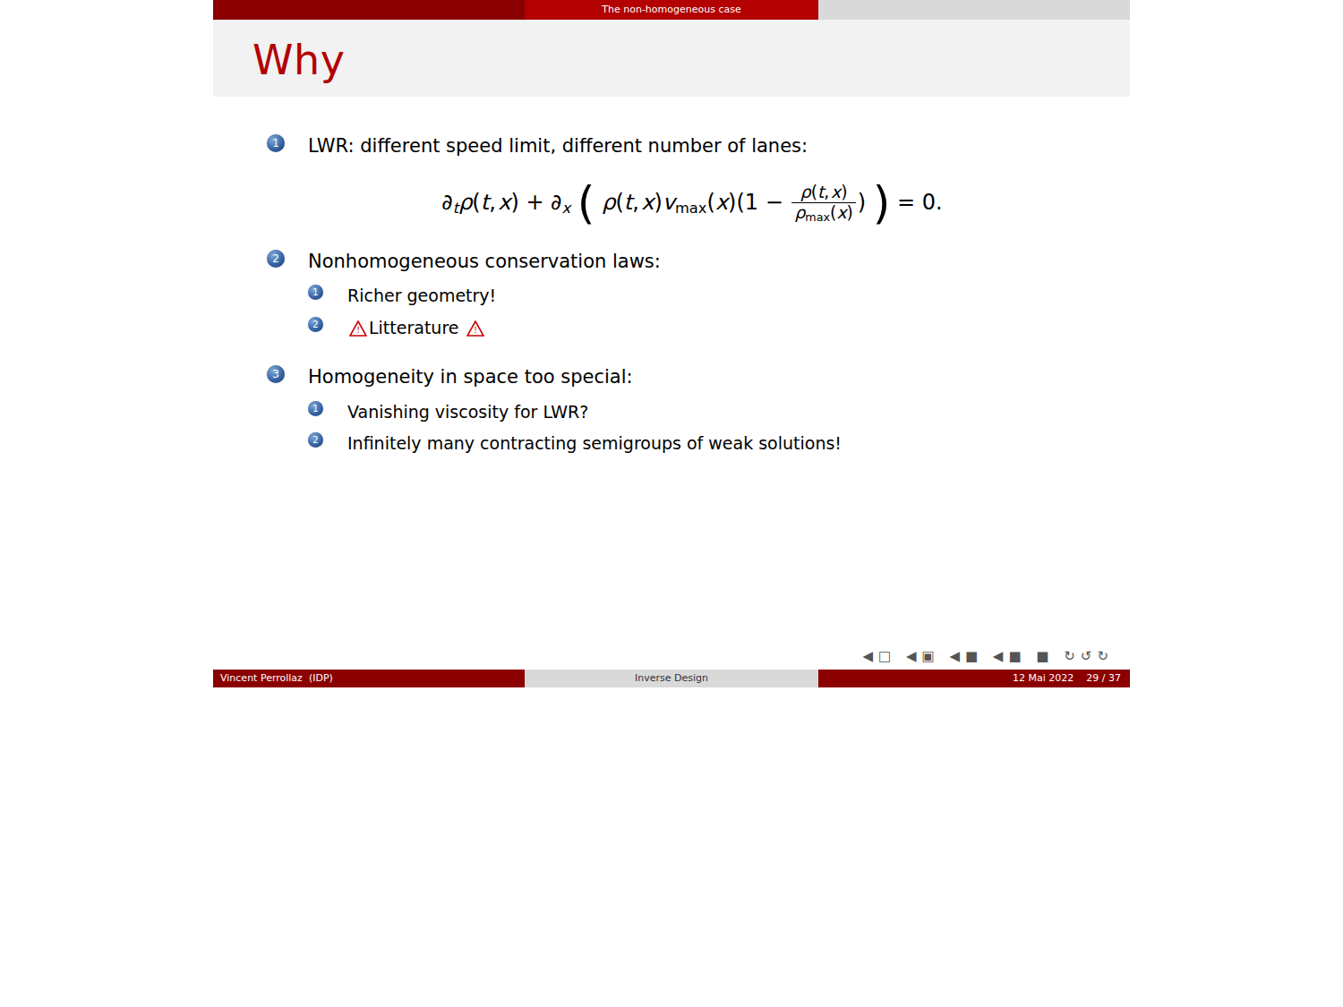The non-homogeneous case
Why
1 LWR: different speed limit, different number of lanes:
∂tρ(t, x) + ∂x ( ρ(t, x)vmax(x)(1 − ρ(t, x) ρmax(x) ) ) = 0.
2 Nonhomogeneous conservation laws:
1 Richer geometry!
2 ! Litterature !
3 Homogeneity in space too special:
1 Vanishing viscosity for LWR?
2 Infinitely many contracting semigroups of weak solutions!
◀□ ◀▣ ◀■ ◀■ ■ ↻↺↻
Vincent Perrollaz (IDP)
Inverse Design
12 Mai 2022 29 / 37